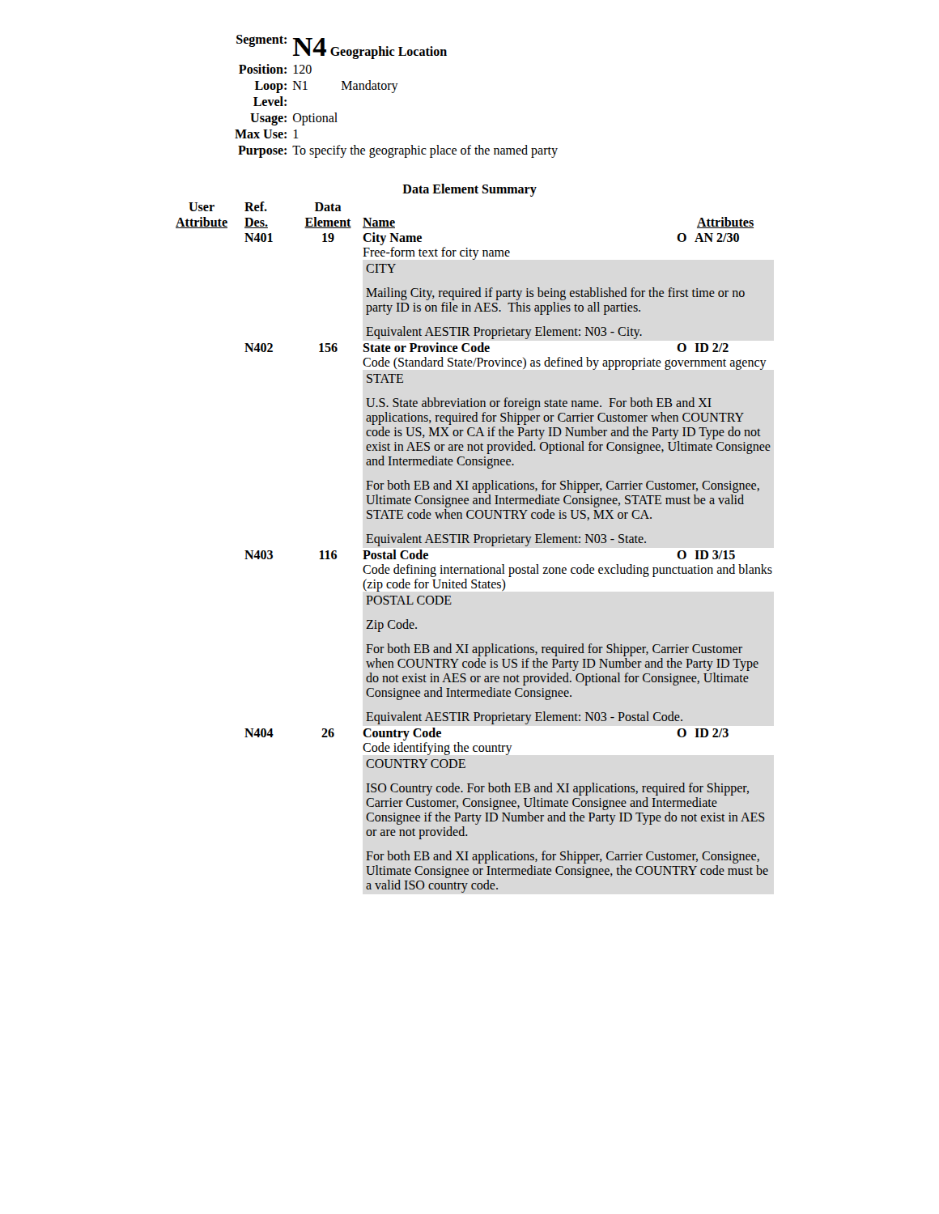| Segment: | N4 Geographic Location |
| Position: | 120 |
| Loop: | N1 Mandatory |
| Level: | |
| Usage: | Optional |
| Max Use: | 1 |
| Purpose: | To specify the geographic place of the named party |
Data Element Summary
| User | Ref. | Data | | |
| --- | --- | --- | --- | --- |
| Attribute | Des. | Element | Name | Attributes |
| | N401 | 19 | City Name | O AN 2/30 |
| | | | Free-form text for city name |
| | | | CITY Mailing City, required if party is being established for the first time or no party ID is on file in AES. This applies to all parties. Equivalent AESTIR Proprietary Element: N03 - City. |
| | N402 | 156 | State or Province Code | O ID 2/2 |
| | | | Code (Standard State/Province) as defined by appropriate government agency |
| | | | STATE U.S. State abbreviation or foreign state name. For both EB and XI applications, required for Shipper or Carrier Customer when COUNTRY code is US, MX or CA if the Party ID Number and the Party ID Type do not exist in AES or are not provided. Optional for Consignee, Ultimate Consignee and Intermediate Consignee. For both EB and XI applications, for Shipper, Carrier Customer, Consignee, Ultimate Consignee and Intermediate Consignee, STATE must be a valid STATE code when COUNTRY code is US, MX or CA. Equivalent AESTIR Proprietary Element: N03 - State. |
| | N403 | 116 | Postal Code | O ID 3/15 |
| | | | Code defining international postal zone code excluding punctuation and blanks (zip code for United States) |
| | | | POSTAL CODE Zip Code. For both EB and XI applications, required for Shipper, Carrier Customer when COUNTRY code is US if the Party ID Number and the Party ID Type do not exist in AES or are not provided. Optional for Consignee, Ultimate Consignee and Intermediate Consignee. Equivalent AESTIR Proprietary Element: N03 - Postal Code. |
| | N404 | 26 | Country Code | O ID 2/3 |
| | | | Code identifying the country |
| | | | COUNTRY CODE ISO Country code. For both EB and XI applications, required for Shipper, Carrier Customer, Consignee, Ultimate Consignee and Intermediate Consignee if the Party ID Number and the Party ID Type do not exist in AES or are not provided. For both EB and XI applications, for Shipper, Carrier Customer, Consignee, Ultimate Consignee or Intermediate Consignee, the COUNTRY code must be a valid ISO country code. |